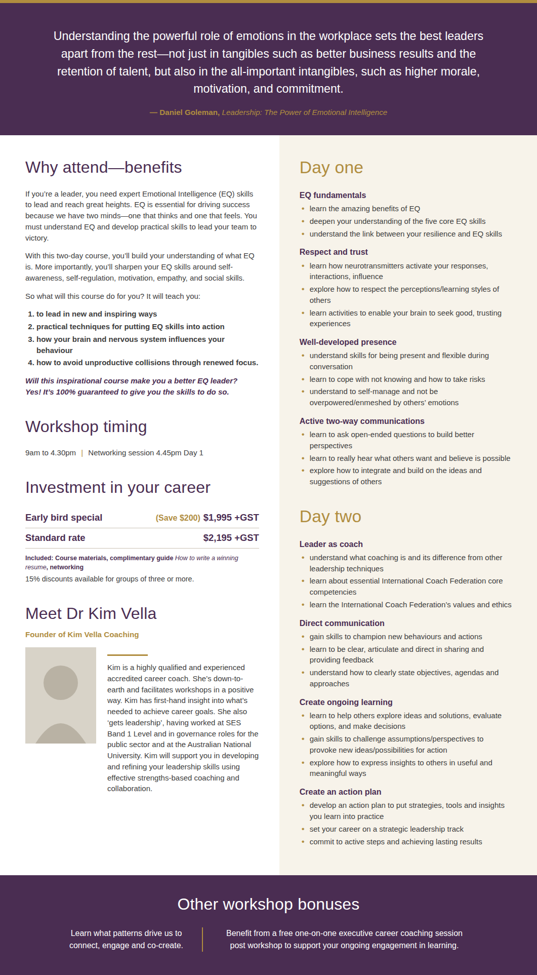Understanding the powerful role of emotions in the workplace sets the best leaders apart from the rest—not just in tangibles such as better business results and the retention of talent, but also in the all-important intangibles, such as higher morale, motivation, and commitment.
— Daniel Goleman, Leadership: The Power of Emotional Intelligence
Why attend—benefits
If you’re a leader, you need expert Emotional Intelligence (EQ) skills to lead and reach great heights. EQ is essential for driving success because we have two minds—one that thinks and one that feels. You must understand EQ and develop practical skills to lead your team to victory.
With this two-day course, you’ll build your understanding of what EQ is. More importantly, you’ll sharpen your EQ skills around self-awareness, self-regulation, motivation, empathy, and social skills.
So what will this course do for you? It will teach you:
to lead in new and inspiring ways
practical techniques for putting EQ skills into action
how your brain and nervous system influences your behaviour
how to avoid unproductive collisions through renewed focus.
Will this inspirational course make you a better EQ leader?
Yes! It’s 100% guaranteed to give you the skills to do so.
Workshop timing
9am to 4.30pm | Networking session 4.45pm Day 1
Investment in your career
| Early bird special | (Save $200) $1,995 +GST |
| Standard rate | $2,195 +GST |
Included: Course materials, complimentary guide How to write a winning resume, networking
15% discounts available for groups of three or more.
Meet Dr Kim Vella
Founder of Kim Vella Coaching
Kim is a highly qualified and experienced accredited career coach. She’s down-to-earth and facilitates workshops in a positive way. Kim has first-hand insight into what’s needed to achieve career goals. She also ‘gets leadership’, having worked at SES Band 1 Level and in governance roles for the public sector and at the Australian National University. Kim will support you in developing and refining your leadership skills using effective strengths-based coaching and collaboration.
Day one
EQ fundamentals
learn the amazing benefits of EQ
deepen your understanding of the five core EQ skills
understand the link between your resilience and EQ skills
Respect and trust
learn how neurotransmitters activate your responses, interactions, influence
explore how to respect the perceptions/learning styles of others
learn activities to enable your brain to seek good, trusting experiences
Well-developed presence
understand skills for being present and flexible during conversation
learn to cope with not knowing and how to take risks
understand to self-manage and not be overpowered/enmeshed by others’ emotions
Active two-way communications
learn to ask open-ended questions to build better perspectives
learn to really hear what others want and believe is possible
explore how to integrate and build on the ideas and suggestions of others
Day two
Leader as coach
understand what coaching is and its difference from other leadership techniques
learn about essential International Coach Federation core competencies
learn the International Coach Federation’s values and ethics
Direct communication
gain skills to champion new behaviours and actions
learn to be clear, articulate and direct in sharing and providing feedback
understand how to clearly state objectives, agendas and approaches
Create ongoing learning
learn to help others explore ideas and solutions, evaluate options, and make decisions
gain skills to challenge assumptions/perspectives to provoke new ideas/possibilities for action
explore how to express insights to others in useful and meaningful ways
Create an action plan
develop an action plan to put strategies, tools and insights you learn into practice
set your career on a strategic leadership track
commit to active steps and achieving lasting results
Other workshop bonuses
Learn what patterns drive us to connect, engage and co-create.
Benefit from a free one-on-one executive career coaching session post workshop to support your ongoing engagement in learning.